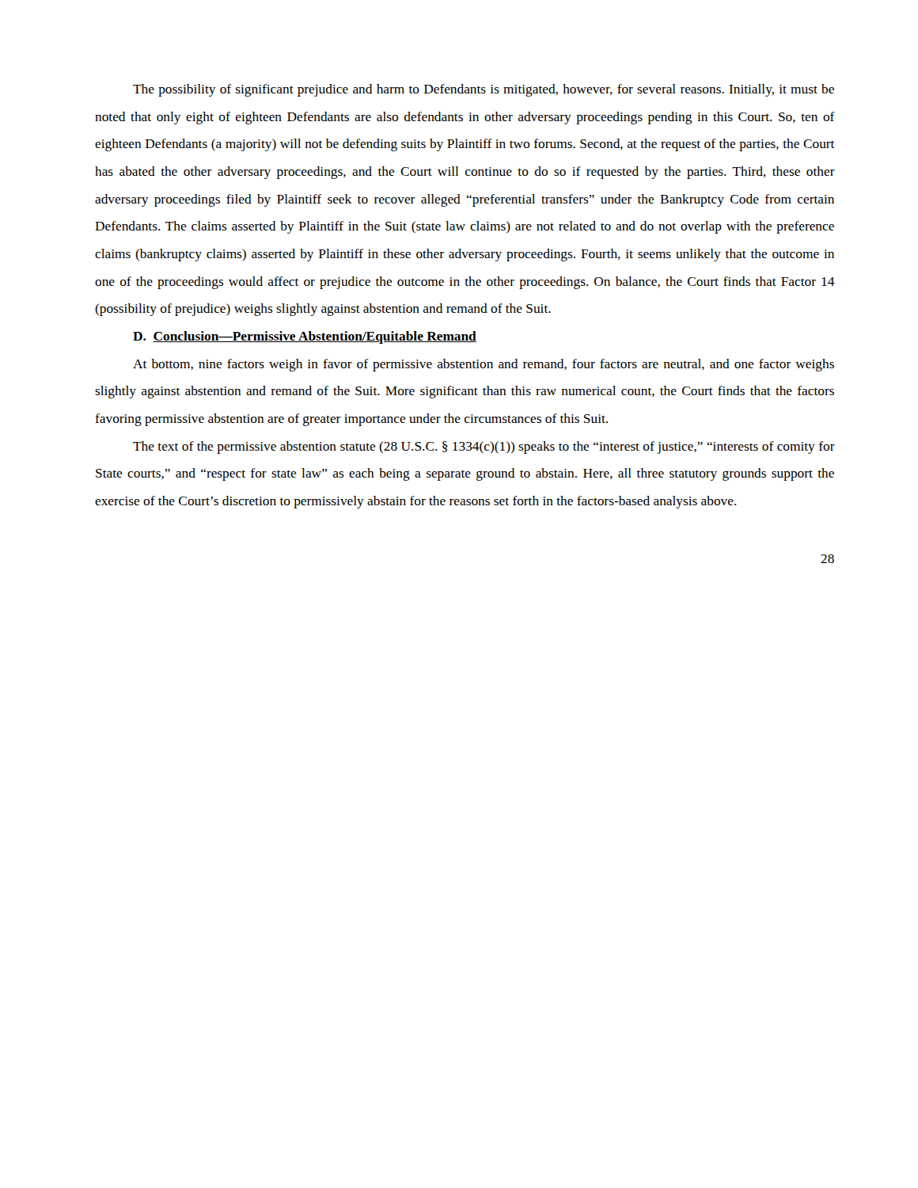The possibility of significant prejudice and harm to Defendants is mitigated, however, for several reasons. Initially, it must be noted that only eight of eighteen Defendants are also defendants in other adversary proceedings pending in this Court. So, ten of eighteen Defendants (a majority) will not be defending suits by Plaintiff in two forums. Second, at the request of the parties, the Court has abated the other adversary proceedings, and the Court will continue to do so if requested by the parties. Third, these other adversary proceedings filed by Plaintiff seek to recover alleged “preferential transfers” under the Bankruptcy Code from certain Defendants. The claims asserted by Plaintiff in the Suit (state law claims) are not related to and do not overlap with the preference claims (bankruptcy claims) asserted by Plaintiff in these other adversary proceedings. Fourth, it seems unlikely that the outcome in one of the proceedings would affect or prejudice the outcome in the other proceedings. On balance, the Court finds that Factor 14 (possibility of prejudice) weighs slightly against abstention and remand of the Suit.
D. Conclusion—Permissive Abstention/Equitable Remand
At bottom, nine factors weigh in favor of permissive abstention and remand, four factors are neutral, and one factor weighs slightly against abstention and remand of the Suit. More significant than this raw numerical count, the Court finds that the factors favoring permissive abstention are of greater importance under the circumstances of this Suit.
The text of the permissive abstention statute (28 U.S.C. § 1334(c)(1)) speaks to the “interest of justice,” “interests of comity for State courts,” and “respect for state law” as each being a separate ground to abstain. Here, all three statutory grounds support the exercise of the Court’s discretion to permissively abstain for the reasons set forth in the factors-based analysis above.
28